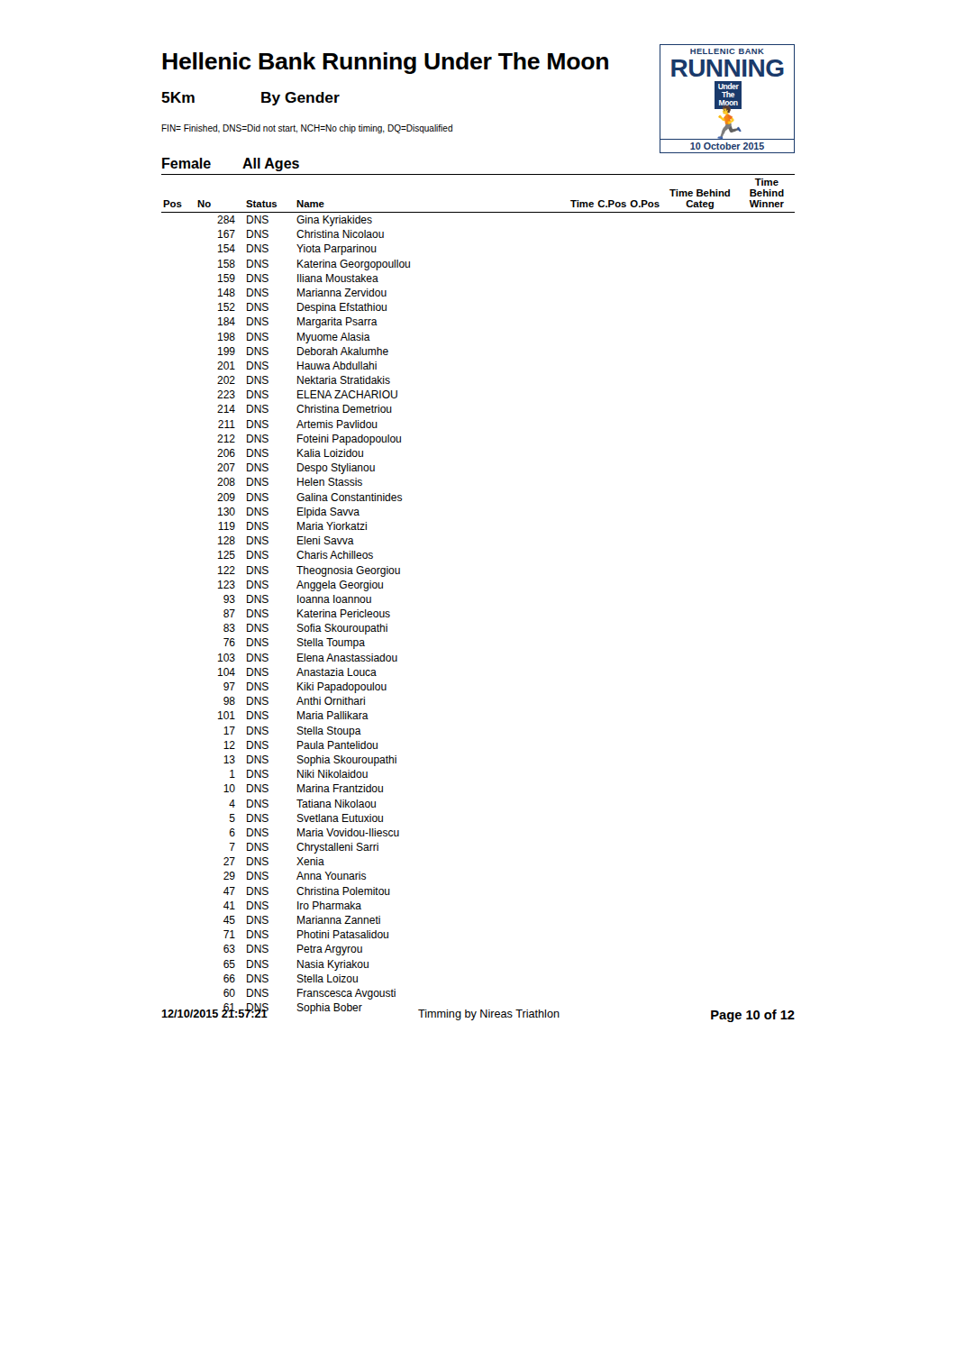HELLENIC BANK
RUNNING Under
The
Moon
🏃
10 October 2015
Hellenic Bank Running Under The Moon
5Km By Gender
FIN= Finished, DNS=Did not start, NCH=No chip timing, DQ=Disqualified
Female All Ages
| Pos | No | Status | Name | Time | C.Pos | O.Pos | Time Behind Categ | Time Behind Winner |
| --- | --- | --- | --- | --- | --- | --- | --- | --- |
| | 284 | DNS | Gina Kyriakides | | | | | |
| | 167 | DNS | Christina Nicolaou | | | | | |
| | 154 | DNS | Yiota Parparinou | | | | | |
| | 158 | DNS | Katerina Georgopoullou | | | | | |
| | 159 | DNS | Iliana Moustakea | | | | | |
| | 148 | DNS | Marianna Zervidou | | | | | |
| | 152 | DNS | Despina Efstathiou | | | | | |
| | 184 | DNS | Margarita Psarra | | | | | |
| | 198 | DNS | Myuome Alasia | | | | | |
| | 199 | DNS | Deborah Akalumhe | | | | | |
| | 201 | DNS | Hauwa Abdullahi | | | | | |
| | 202 | DNS | Nektaria Stratidakis | | | | | |
| | 223 | DNS | ELENA ZACHARIOU | | | | | |
| | 214 | DNS | Christina Demetriou | | | | | |
| | 211 | DNS | Artemis Pavlidou | | | | | |
| | 212 | DNS | Foteini Papadopoulou | | | | | |
| | 206 | DNS | Kalia Loizidou | | | | | |
| | 207 | DNS | Despo Stylianou | | | | | |
| | 208 | DNS | Helen Stassis | | | | | |
| | 209 | DNS | Galina Constantinides | | | | | |
| | 130 | DNS | Elpida Savva | | | | | |
| | 119 | DNS | Maria Yiorkatzi | | | | | |
| | 128 | DNS | Eleni Savva | | | | | |
| | 125 | DNS | Charis Achilleos | | | | | |
| | 122 | DNS | Theognosia Georgiou | | | | | |
| | 123 | DNS | Anggela Georgiou | | | | | |
| | 93 | DNS | Ioanna Ioannou | | | | | |
| | 87 | DNS | Katerina Pericleous | | | | | |
| | 83 | DNS | Sofia Skouroupathi | | | | | |
| | 76 | DNS | Stella Toumpa | | | | | |
| | 103 | DNS | Elena Anastassiadou | | | | | |
| | 104 | DNS | Anastazia Louca | | | | | |
| | 97 | DNS | Kiki Papadopoulou | | | | | |
| | 98 | DNS | Anthi Ornithari | | | | | |
| | 101 | DNS | Maria Pallikara | | | | | |
| | 17 | DNS | Stella Stoupa | | | | | |
| | 12 | DNS | Paula Pantelidou | | | | | |
| | 13 | DNS | Sophia Skouroupathi | | | | | |
| | 1 | DNS | Niki Nikolaidou | | | | | |
| | 10 | DNS | Marina Frantzidou | | | | | |
| | 4 | DNS | Tatiana Nikolaou | | | | | |
| | 5 | DNS | Svetlana Eutuxiou | | | | | |
| | 6 | DNS | Maria Vovidou-Iliescu | | | | | |
| | 7 | DNS | Chrystalleni Sarri | | | | | |
| | 27 | DNS | Xenia | | | | | |
| | 29 | DNS | Anna Younaris | | | | | |
| | 47 | DNS | Christina Polemitou | | | | | |
| | 41 | DNS | Iro Pharmaka | | | | | |
| | 45 | DNS | Marianna Zanneti | | | | | |
| | 71 | DNS | Photini Patasalidou | | | | | |
| | 63 | DNS | Petra Argyrou | | | | | |
| | 65 | DNS | Nasia Kyriakou | | | | | |
| | 66 | DNS | Stella Loizou | | | | | |
| | 60 | DNS | Franscesca Avgousti | | | | | |
| | 61 | DNS | Sophia Bober | | | | | |
12/10/2015 21:57:21 Page 10 of 12
Timming by Nireas Triathlon